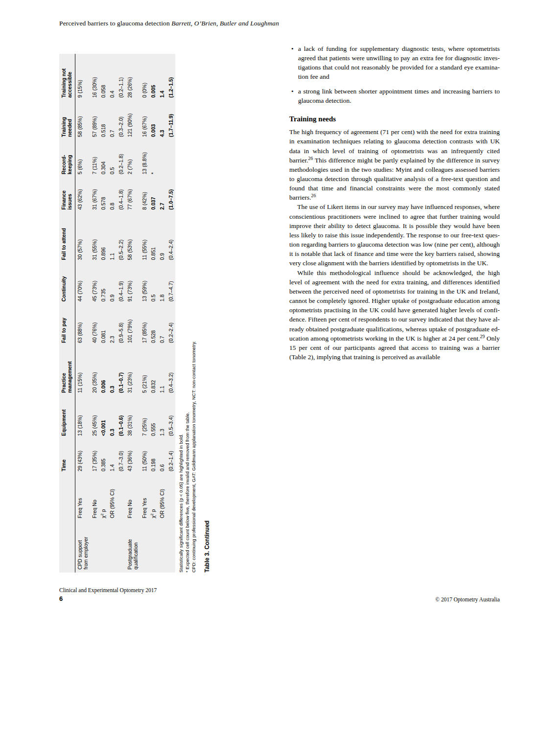Perceived barriers to glaucoma detection Barrett, O’Brien, Butler and Loughman
| | | Time | Equipment | Practice management | Fail to pay | Continuity | Fail to attend | Finance issues | Record- keeping | Training needed | Training not accessible |
| --- | --- | --- | --- | --- | --- | --- | --- | --- | --- | --- | --- |
| CPD support from employer | Freq Yes | 29 (43%) | 13 (18%) | 11 (15%) | 63 (88%) | 44 (70%) | 30 (57%) | 43 (62%) | 5 (6%) | 58 (85%) | 9 (15%) |
| | Freq No | 17 (35%) | 25 (45%) | 20 (35%) | 40 (76%) | 45 (73%) | 31 (55%) | 31 (67%) | 7 (11%) | 57 (89%) | 16 (30%) |
| | χ 2 p | 0.385 | <0.001 | 0.006 | 0.081 | 0.735 | 0.896 | 0.578 | 0.304 | 0.518 | 0.058 |
| | OR (95% CI) | 1.4 | 0.3 | 0.3 | 2.3 | 0.9 | 1.1 | 0.8 | 0.5 | 0.7 | 0.4 |
| | | (0.7–3.0) | (0.1–0.6) | (0.1–0.7) | (0.9–5.8) | (0.4–1.9) | (0.5–2.2) | (0.4–1.8) | (0.2–1.8) | (0.3–2.0) | (0.2–1.1) |
| Postgraduate qualification | Freq No | 43 (36%) | 38 (31%) | 31 (23%) | 101 (79%) | 91 (73%) | 58 (53%) | 77 (67%) | 2 (7%) | 121 (90%) | 28 (26%) |
| | Freq Yes | 11 (50%) | 7 (25%) | 5 (21%) | 17 (85%) | 13 (59%) | 11 (55%) | 8 (42%) | 13 (8.8%) | 16 (67%) | 0 (0%) |
| | χ 2 p | 0.198 | 0.555 | 0.832 | 0.528 | 0.5 | 0.851 | 0.037 | * | 0.003 | 0.005 |
| | OR (95% CI) | 0.6 | 1.3 | 1.1 | 0.7 | 1.8 | 0.9 | 2.7 | | 4.3 | 1.4 |
| | | (0.2–1.4) | (0.5–3.4) | (0.4–3.2) | (0.2–2.4) | (0.7–4.7) | (0.4–2.4) | (1.0–7.5) | | (1.7–11.9) | (1.2–1.5) |
Statistically significant differences (p < 0.05) are highlighted in bold.
* Expected cell count below five, therefore invalid and removed from the table.
CPD: continuing professional development, GAT: Goldmann applanation tonometry, NCT: non-contact tonometry.
Table 3. Continued
a lack of funding for supplementary diagnostic tests, where optometrists agreed that patients were unwilling to pay an extra fee for diagnostic investigations that could not reasonably be provided for a standard eye examination fee and
a strong link between shorter appointment times and increasing barriers to glaucoma detection.
Training needs
The high frequency of agreement (71 per cent) with the need for extra training in examination techniques relating to glaucoma detection contrasts with UK data in which level of training of optometrists was an infrequently cited barrier.26 This difference might be partly explained by the difference in survey methodologies used in the two studies: Myint and colleagues assessed barriers to glaucoma detection through qualitative analysis of a free-text question and found that time and financial constraints were the most commonly stated barriers.26
The use of Likert items in our survey may have influenced responses, where conscientious practitioners were inclined to agree that further training would improve their ability to detect glaucoma. It is possible they would have been less likely to raise this issue independently. The response to our free-text question regarding barriers to glaucoma detection was low (nine per cent), although it is notable that lack of finance and time were the key barriers raised, showing very close alignment with the barriers identified by optometrists in the UK.
While this methodological influence should be acknowledged, the high level of agreement with the need for extra training, and differences identified between the perceived need of optometrists for training in the UK and Ireland, cannot be completely ignored. Higher uptake of postgraduate education among optometrists practising in the UK could have generated higher levels of confidence. Fifteen per cent of respondents to our survey indicated that they have already obtained postgraduate qualifications, whereas uptake of postgraduate education among optometrists working in the UK is higher at 24 per cent.29 Only 15 per cent of our participants agreed that access to training was a barrier (Table 2), implying that training is perceived as available
Clinical and Experimental Optometry 2017
6
© 2017 Optometry Australia